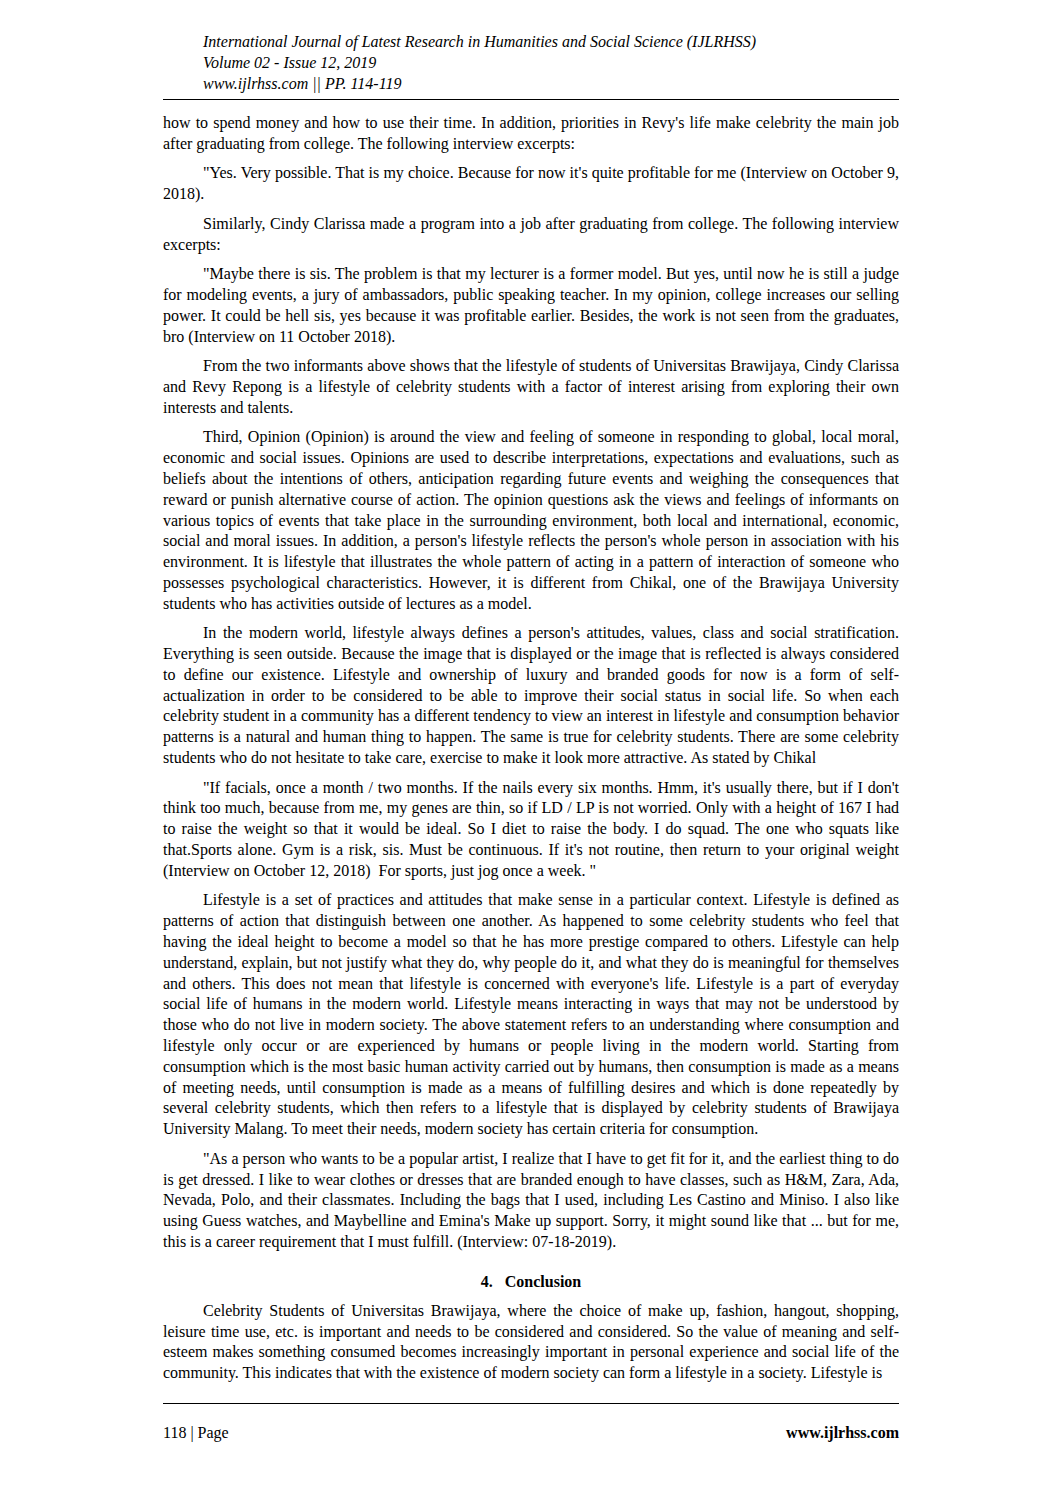International Journal of Latest Research in Humanities and Social Science (IJLRHSS)
Volume 02 - Issue 12, 2019
www.ijlrhss.com || PP. 114-119
how to spend money and how to use their time. In addition, priorities in Revy's life make celebrity the main job after graduating from college. The following interview excerpts:
"Yes. Very possible. That is my choice. Because for now it's quite profitable for me (Interview on October 9, 2018).
Similarly, Cindy Clarissa made a program into a job after graduating from college. The following interview excerpts:
"Maybe there is sis. The problem is that my lecturer is a former model. But yes, until now he is still a judge for modeling events, a jury of ambassadors, public speaking teacher. In my opinion, college increases our selling power. It could be hell sis, yes because it was profitable earlier. Besides, the work is not seen from the graduates, bro (Interview on 11 October 2018).
From the two informants above shows that the lifestyle of students of Universitas Brawijaya, Cindy Clarissa and Revy Repong is a lifestyle of celebrity students with a factor of interest arising from exploring their own interests and talents.
Third, Opinion (Opinion) is around the view and feeling of someone in responding to global, local moral, economic and social issues. Opinions are used to describe interpretations, expectations and evaluations, such as beliefs about the intentions of others, anticipation regarding future events and weighing the consequences that reward or punish alternative course of action. The opinion questions ask the views and feelings of informants on various topics of events that take place in the surrounding environment, both local and international, economic, social and moral issues. In addition, a person's lifestyle reflects the person's whole person in association with his environment. It is lifestyle that illustrates the whole pattern of acting in a pattern of interaction of someone who possesses psychological characteristics. However, it is different from Chikal, one of the Brawijaya University students who has activities outside of lectures as a model.
In the modern world, lifestyle always defines a person's attitudes, values, class and social stratification. Everything is seen outside. Because the image that is displayed or the image that is reflected is always considered to define our existence. Lifestyle and ownership of luxury and branded goods for now is a form of self-actualization in order to be considered to be able to improve their social status in social life. So when each celebrity student in a community has a different tendency to view an interest in lifestyle and consumption behavior patterns is a natural and human thing to happen. The same is true for celebrity students. There are some celebrity students who do not hesitate to take care, exercise to make it look more attractive. As stated by Chikal
"If facials, once a month / two months. If the nails every six months. Hmm, it's usually there, but if I don't think too much, because from me, my genes are thin, so if LD / LP is not worried. Only with a height of 167 I had to raise the weight so that it would be ideal. So I diet to raise the body. I do squad. The one who squats like that.Sports alone. Gym is a risk, sis. Must be continuous. If it's not routine, then return to your original weight (Interview on October 12, 2018) For sports, just jog once a week. "
Lifestyle is a set of practices and attitudes that make sense in a particular context. Lifestyle is defined as patterns of action that distinguish between one another. As happened to some celebrity students who feel that having the ideal height to become a model so that he has more prestige compared to others. Lifestyle can help understand, explain, but not justify what they do, why people do it, and what they do is meaningful for themselves and others. This does not mean that lifestyle is concerned with everyone's life. Lifestyle is a part of everyday social life of humans in the modern world. Lifestyle means interacting in ways that may not be understood by those who do not live in modern society. The above statement refers to an understanding where consumption and lifestyle only occur or are experienced by humans or people living in the modern world. Starting from consumption which is the most basic human activity carried out by humans, then consumption is made as a means of meeting needs, until consumption is made as a means of fulfilling desires and which is done repeatedly by several celebrity students, which then refers to a lifestyle that is displayed by celebrity students of Brawijaya University Malang. To meet their needs, modern society has certain criteria for consumption.
"As a person who wants to be a popular artist, I realize that I have to get fit for it, and the earliest thing to do is get dressed. I like to wear clothes or dresses that are branded enough to have classes, such as H&M, Zara, Ada, Nevada, Polo, and their classmates. Including the bags that I used, including Les Castino and Miniso. I also like using Guess watches, and Maybelline and Emina's Make up support. Sorry, it might sound like that ... but for me, this is a career requirement that I must fulfill. (Interview: 07-18-2019).
4. Conclusion
Celebrity Students of Universitas Brawijaya, where the choice of make up, fashion, hangout, shopping, leisure time use, etc. is important and needs to be considered and considered. So the value of meaning and self-esteem makes something consumed becomes increasingly important in personal experience and social life of the community. This indicates that with the existence of modern society can form a lifestyle in a society. Lifestyle is
118 | Page www.ijlrhss.com